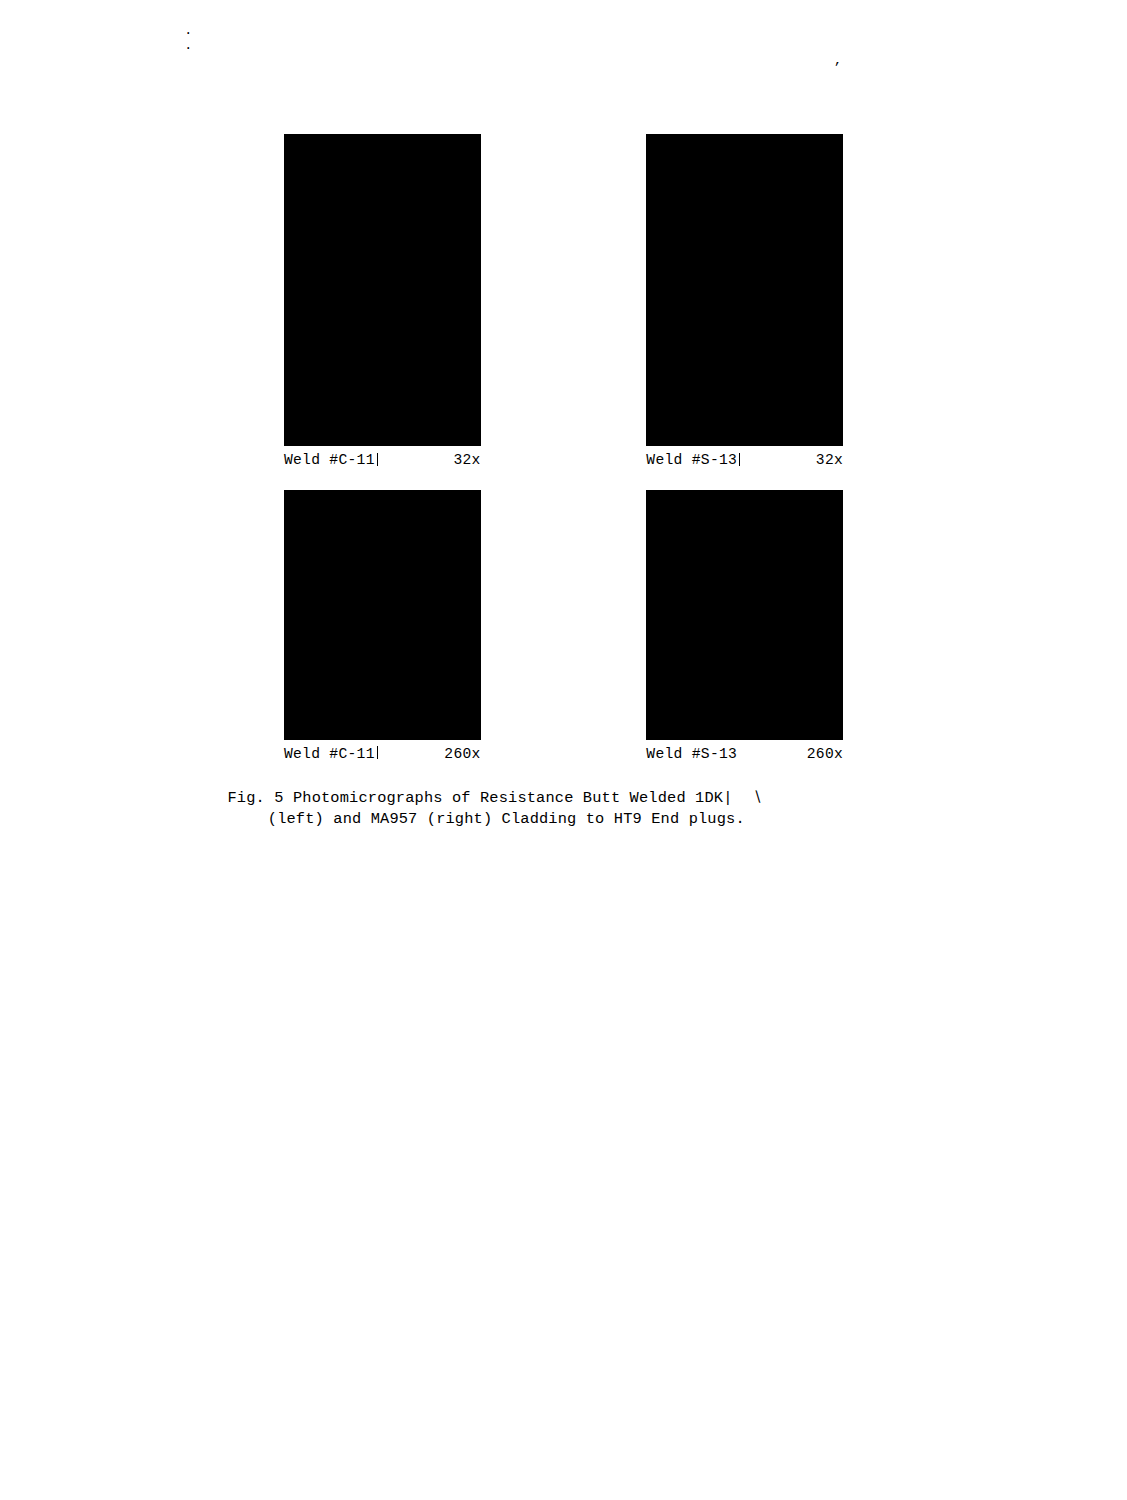. .
,
Weld #C-11 32x
Weld #S-13 32x
Weld #C-11 260x
Weld #S-13 260x
Fig. 5 Photomicrographs of Resistance Butt Welded 1DK| \ (left) and MA957 (right) Cladding to HT9 End plugs.